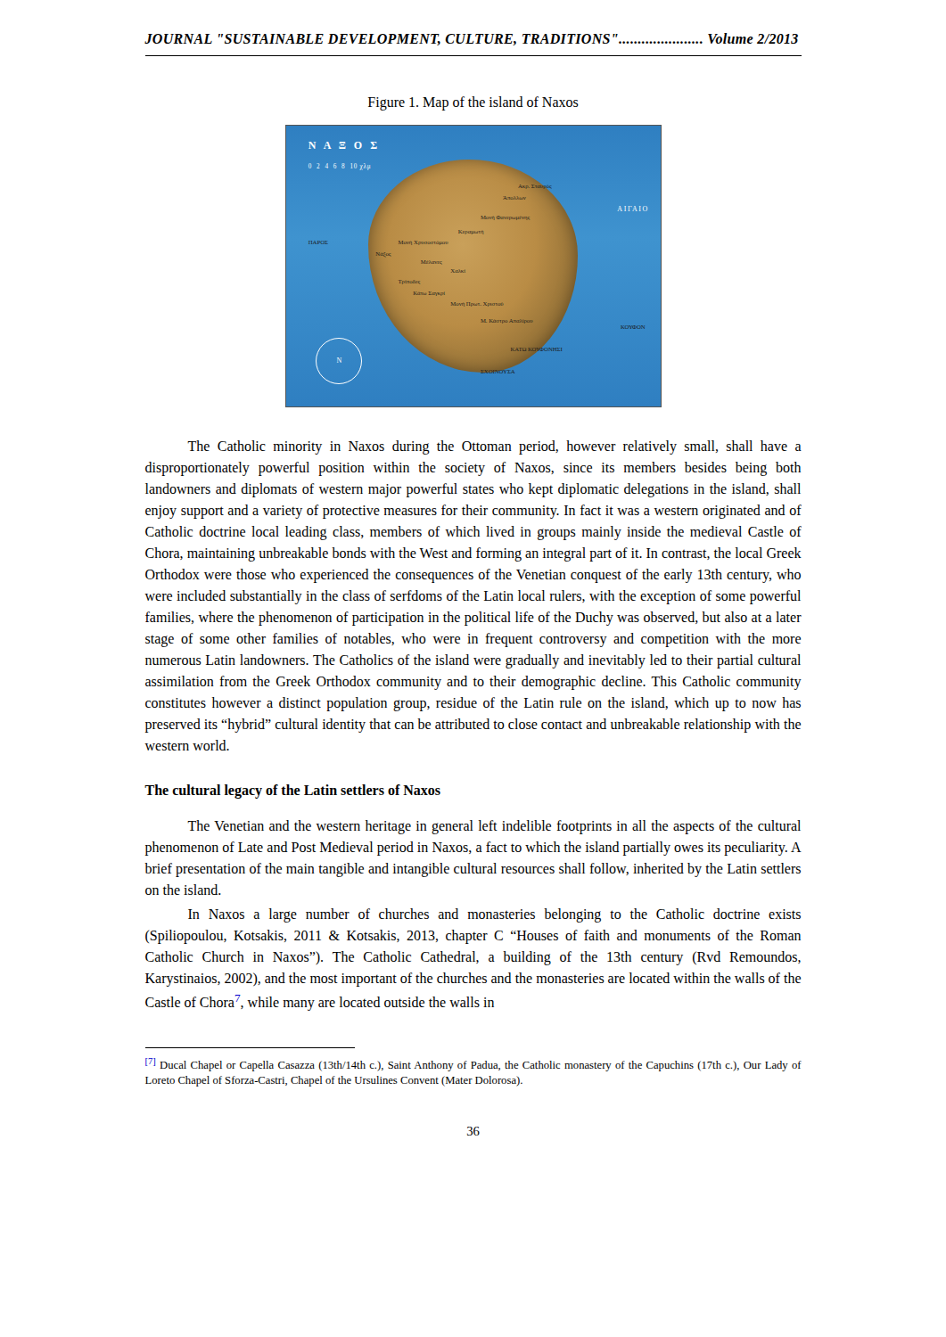JOURNAL "SUSTAINABLE DEVELOPMENT, CULTURE, TRADITIONS"...................... Volume 2/2013
Figure 1. Map of the island of Naxos
Ν Α Ξ Ο Σ 0 2 4 6 8 10 χλμ
ΑΙΓΑΙΟ Ακρ. Σταυρός Άπολλων Μονή Φανερωμένης Κεραμωτή Μονή Χρυσοστόμου Νάξος Μέλανες Χαλκί Τρίποδες Κάτω Σαγκρί Μονή Πρωτ. Χριστού Μ. Κάστρο Απαλίρου ΠΑΡΟΣ ΚΑΤΩ ΚΟΥΦΟΝΗΣΙ ΚΟΥΦΟΝ ΣΧΟΙΝΟΥΣΑ
N
The Catholic minority in Naxos during the Ottoman period, however relatively small, shall have a disproportionately powerful position within the society of Naxos, since its members besides being both landowners and diplomats of western major powerful states who kept diplomatic delegations in the island, shall enjoy support and a variety of protective measures for their community. In fact it was a western originated and of Catholic doctrine local leading class, members of which lived in groups mainly inside the medieval Castle of Chora, maintaining unbreakable bonds with the West and forming an integral part of it. In contrast, the local Greek Orthodox were those who experienced the consequences of the Venetian conquest of the early 13th century, who were included substantially in the class of serfdoms of the Latin local rulers, with the exception of some powerful families, where the phenomenon of participation in the political life of the Duchy was observed, but also at a later stage of some other families of notables, who were in frequent controversy and competition with the more numerous Latin landowners. The Catholics of the island were gradually and inevitably led to their partial cultural assimilation from the Greek Orthodox community and to their demographic decline. This Catholic community constitutes however a distinct population group, residue of the Latin rule on the island, which up to now has preserved its “hybrid” cultural identity that can be attributed to close contact and unbreakable relationship with the western world.
The cultural legacy of the Latin settlers of Naxos
The Venetian and the western heritage in general left indelible footprints in all the aspects of the cultural phenomenon of Late and Post Medieval period in Naxos, a fact to which the island partially owes its peculiarity. A brief presentation of the main tangible and intangible cultural resources shall follow, inherited by the Latin settlers on the island.
In Naxos a large number of churches and monasteries belonging to the Catholic doctrine exists (Spiliopoulou, Kotsakis, 2011 & Kotsakis, 2013, chapter C “Houses of faith and monuments of the Roman Catholic Church in Naxos”). The Catholic Cathedral, a building of the 13th century (Rvd Remoundos, Karystinaios, 2002), and the most important of the churches and the monasteries are located within the walls of the Castle of Chora7, while many are located outside the walls in
[7] Ducal Chapel or Capella Casazza (13th/14th c.), Saint Anthony of Padua, the Catholic monastery of the Capuchins (17th c.), Our Lady of Loreto Chapel of Sforza-Castri, Chapel of the Ursulines Convent (Mater Dolorosa).
36